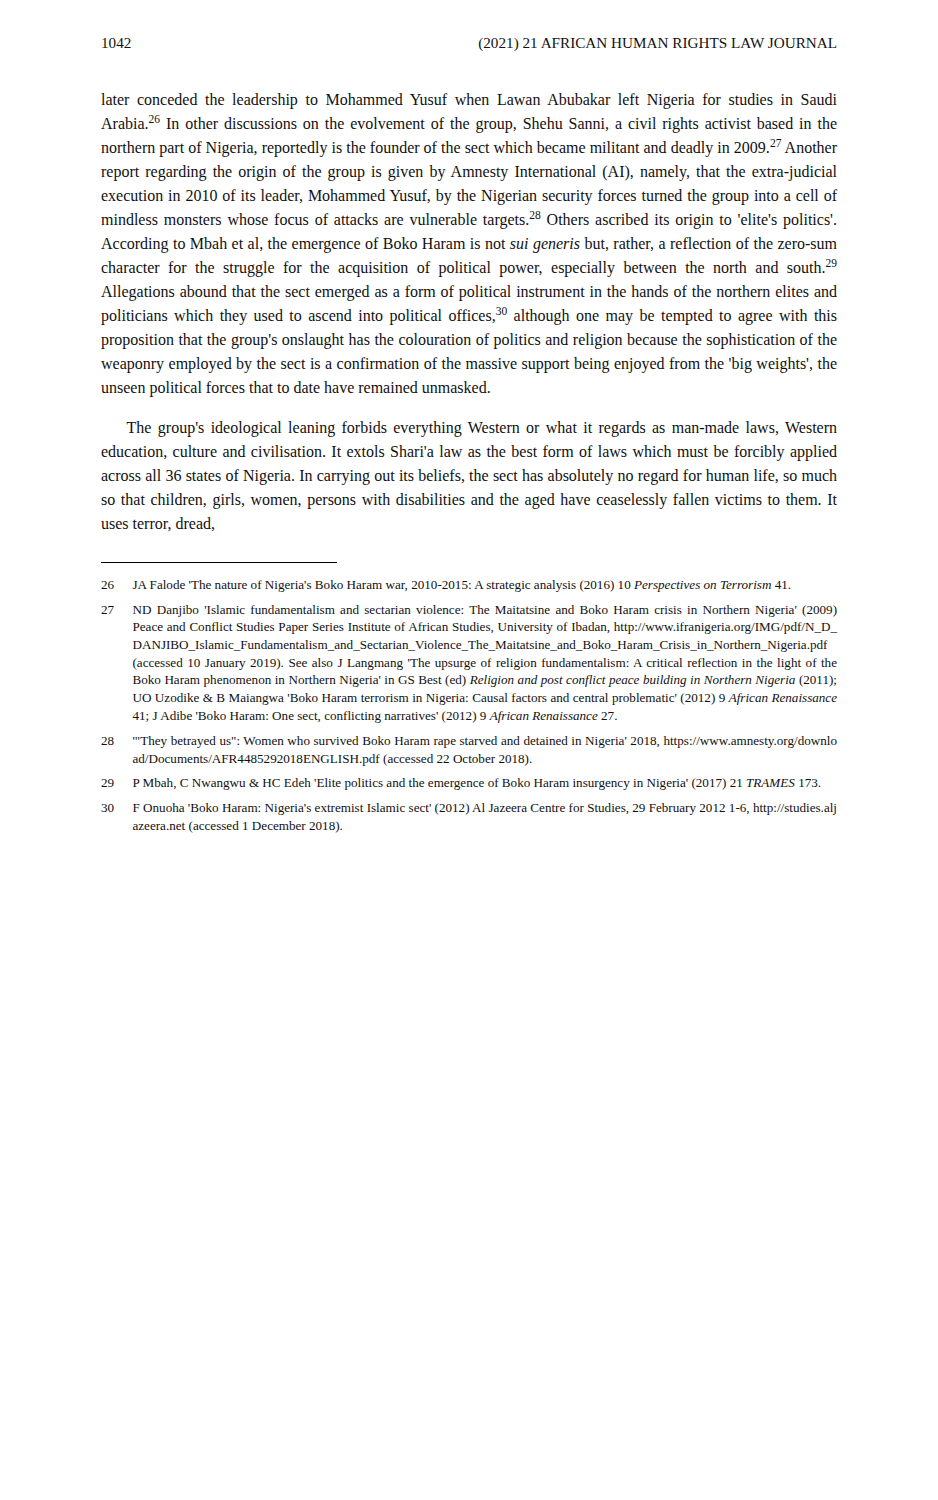1042 (2021) 21 AFRICAN HUMAN RIGHTS LAW JOURNAL
later conceded the leadership to Mohammed Yusuf when Lawan Abubakar left Nigeria for studies in Saudi Arabia.26 In other discussions on the evolvement of the group, Shehu Sanni, a civil rights activist based in the northern part of Nigeria, reportedly is the founder of the sect which became militant and deadly in 2009.27 Another report regarding the origin of the group is given by Amnesty International (AI), namely, that the extra-judicial execution in 2010 of its leader, Mohammed Yusuf, by the Nigerian security forces turned the group into a cell of mindless monsters whose focus of attacks are vulnerable targets.28 Others ascribed its origin to 'elite's politics'. According to Mbah et al, the emergence of Boko Haram is not sui generis but, rather, a reflection of the zero-sum character for the struggle for the acquisition of political power, especially between the north and south.29 Allegations abound that the sect emerged as a form of political instrument in the hands of the northern elites and politicians which they used to ascend into political offices,30 although one may be tempted to agree with this proposition that the group's onslaught has the colouration of politics and religion because the sophistication of the weaponry employed by the sect is a confirmation of the massive support being enjoyed from the 'big weights', the unseen political forces that to date have remained unmasked.
The group's ideological leaning forbids everything Western or what it regards as man-made laws, Western education, culture and civilisation. It extols Shari'a law as the best form of laws which must be forcibly applied across all 36 states of Nigeria. In carrying out its beliefs, the sect has absolutely no regard for human life, so much so that children, girls, women, persons with disabilities and the aged have ceaselessly fallen victims to them. It uses terror, dread,
JA Falode 'The nature of Nigeria's Boko Haram war, 2010-2015: A strategic analysis (2016) 10 Perspectives on Terrorism 41.
ND Danjibo 'Islamic fundamentalism and sectarian violence: The Maitatsine and Boko Haram crisis in Northern Nigeria' (2009) Peace and Conflict Studies Paper Series Institute of African Studies, University of Ibadan, http://www.ifranigeria.org/IMG/pdf/N_D_DANJIBO_Islamic_Fundamentalism_and_Sectarian_Violence_The_Maitatsine_and_Boko_Haram_Crisis_in_Northern_Nigeria.pdf (accessed 10 January 2019). See also J Langmang 'The upsurge of religion fundamentalism: A critical reflection in the light of the Boko Haram phenomenon in Northern Nigeria' in GS Best (ed) Religion and post conflict peace building in Northern Nigeria (2011); UO Uzodike & B Maiangwa 'Boko Haram terrorism in Nigeria: Causal factors and central problematic' (2012) 9 African Renaissance 41; J Adibe 'Boko Haram: One sect, conflicting narratives' (2012) 9 African Renaissance 27.
'"They betrayed us": Women who survived Boko Haram rape starved and detained in Nigeria' 2018, https://www.amnesty.org/download/Documents/AFR4485292018ENGLISH.pdf (accessed 22 October 2018).
P Mbah, C Nwangwu & HC Edeh 'Elite politics and the emergence of Boko Haram insurgency in Nigeria' (2017) 21 TRAMES 173.
F Onuoha 'Boko Haram: Nigeria's extremist Islamic sect' (2012) Al Jazeera Centre for Studies, 29 February 2012 1-6, http://studies.aljazeera.net (accessed 1 December 2018).